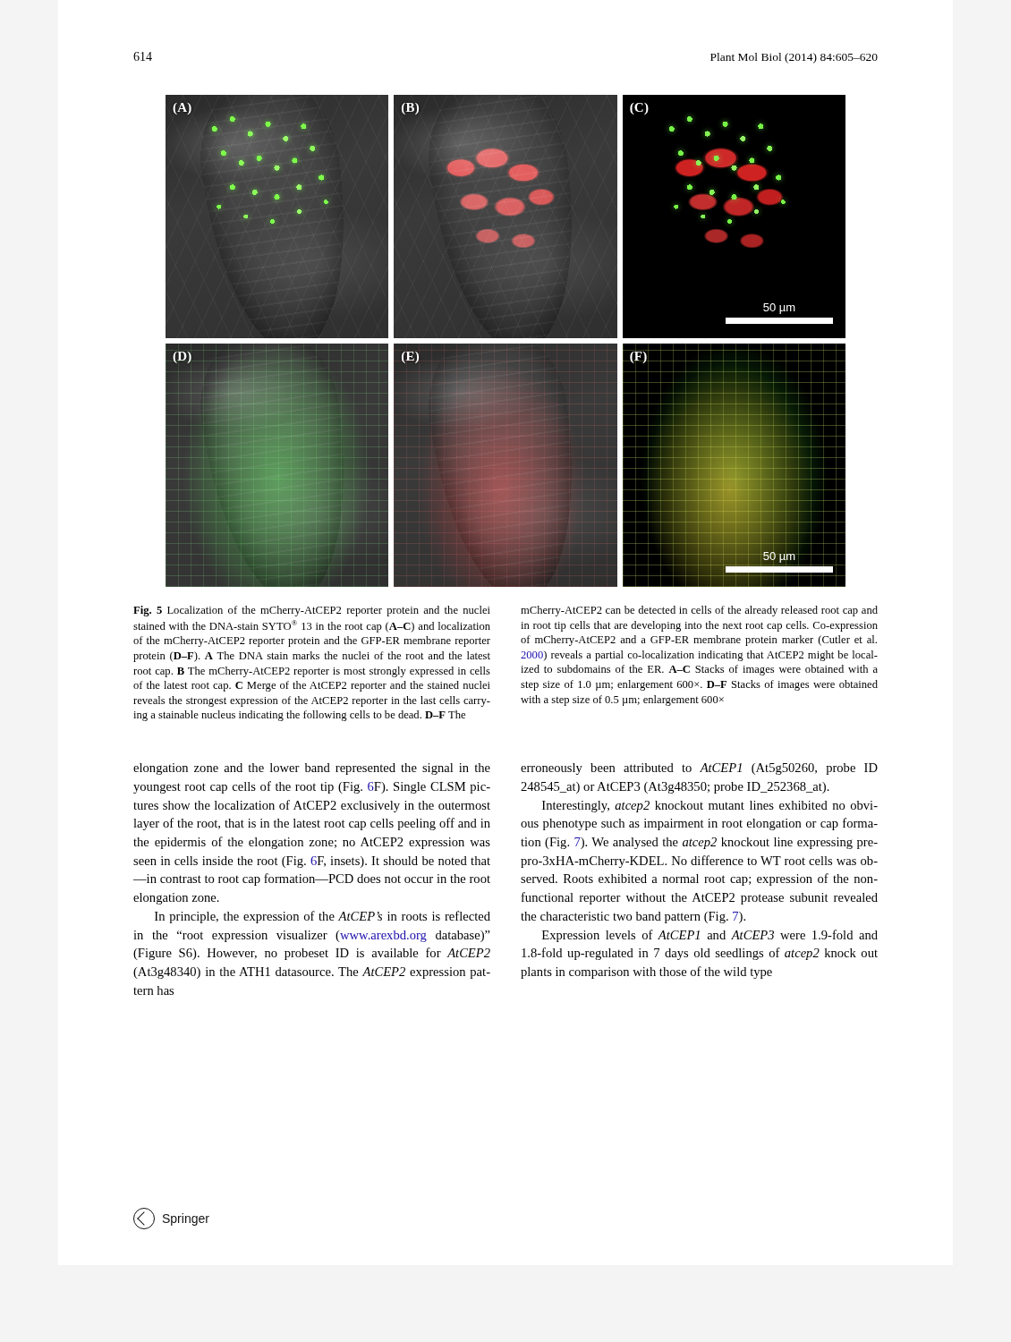614
Plant Mol Biol (2014) 84:605–620
(A)
(B)
(C)
50 µm
(D)
(E)
(F)
50 µm
Fig. 5 Localization of the mCherry-AtCEP2 reporter protein and the nuclei stained with the DNA-stain SYTO® 13 in the root cap (A–C) and localization of the mCherry-AtCEP2 reporter protein and the GFP-ER membrane reporter protein (D–F). A The DNA stain marks the nuclei of the root and the latest root cap. B The mCherry-AtCEP2 reporter is most strongly expressed in cells of the latest root cap. C Merge of the AtCEP2 reporter and the stained nuclei reveals the strongest expression of the AtCEP2 reporter in the last cells carrying a stainable nucleus indicating the following cells to be dead. D–F The
mCherry-AtCEP2 can be detected in cells of the already released root cap and in root tip cells that are developing into the next root cap cells. Co-expression of mCherry-AtCEP2 and a GFP-ER membrane protein marker (Cutler et al. 2000) reveals a partial co-localization indicating that AtCEP2 might be localized to subdomains of the ER. A–C Stacks of images were obtained with a step size of 1.0 µm; enlargement 600×. D–F Stacks of images were obtained with a step size of 0.5 µm; enlargement 600×
elongation zone and the lower band represented the signal in the youngest root cap cells of the root tip (Fig. 6 F). Single CLSM pictures show the localization of AtCEP2 exclusively in the outermost layer of the root, that is in the latest root cap cells peeling off and in the epidermis of the elongation zone; no AtCEP2 expression was seen in cells inside the root (Fig. 6 F, insets). It should be noted that—in contrast to root cap formation—PCD does not occur in the root elongation zone.
In principle, the expression of the AtCEP’s in roots is reflected in the “root expression visualizer (www.arexbd.org database)” (Figure S6). However, no probeset ID is available for AtCEP2 (At3g48340) in the ATH1 datasource. The AtCEP2 expression pattern has
erroneously been attributed to AtCEP1 (At5g50260, probe ID 248545_at) or AtCEP3 (At3g48350; probe ID_252368_at).
Interestingly, atcep2 knockout mutant lines exhibited no obvious phenotype such as impairment in root elongation or cap formation (Fig. 7). We analysed the atcep2 knockout line expressing pre-pro-3xHA-mCherry-KDEL. No difference to WT root cells was observed. Roots exhibited a normal root cap; expression of the non-functional reporter without the AtCEP2 protease subunit revealed the characteristic two band pattern (Fig. 7).
Expression levels of AtCEP1 and AtCEP3 were 1.9-fold and 1.8-fold up-regulated in 7 days old seedlings of atcep2 knock out plants in comparison with those of the wild type
Springer